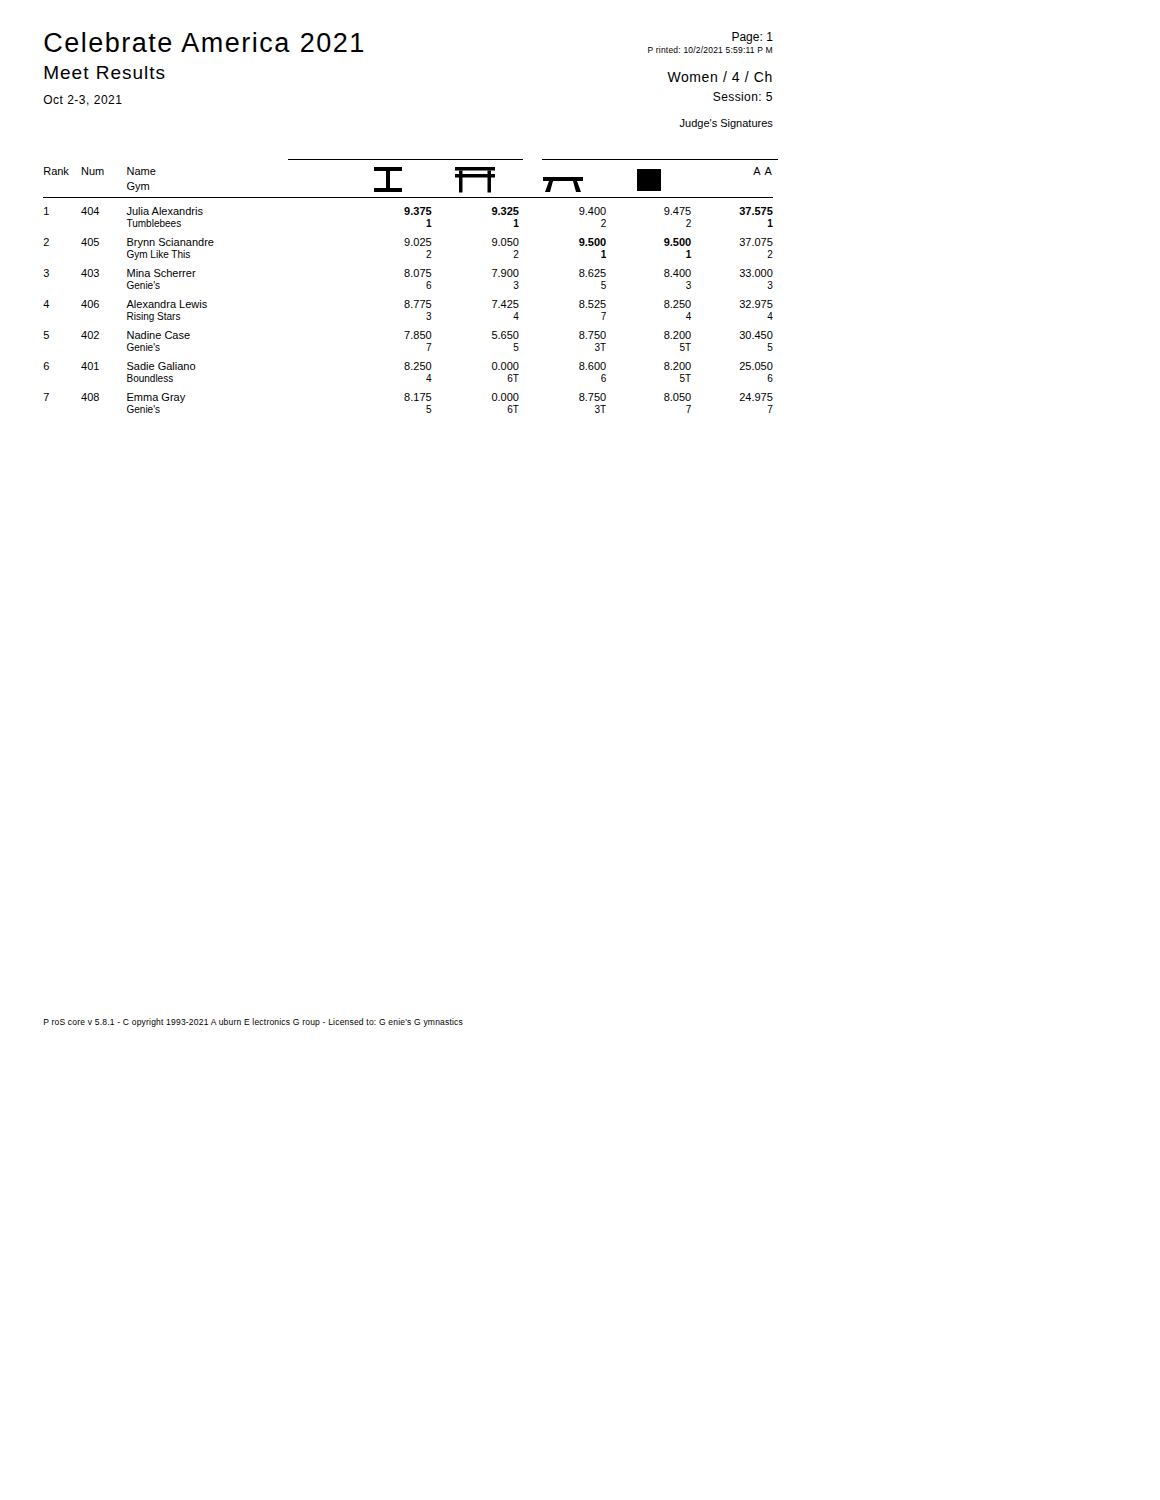Page: 1
P rinted: 10/2/2021 5:59:11 P M
Women / 4 / Ch
Session: 5
Judge's Signatures
Celebrate America 2021
Meet Results
Oct 2-3, 2021
| Rank | Num | Name | | | | | A A |
| --- | --- | --- | --- | --- | --- | --- | --- |
| | | Gym |
| 1 | 404 | Julia Alexandris | 9.375 | 9.325 | 9.400 | 9.475 | 37.575 |
| | | Tumblebees | 1 | 1 | 2 | 2 | 1 |
| 2 | 405 | Brynn Scianandre | 9.025 | 9.050 | 9.500 | 9.500 | 37.075 |
| | | Gym Like This | 2 | 2 | 1 | 1 | 2 |
| 3 | 403 | Mina Scherrer | 8.075 | 7.900 | 8.625 | 8.400 | 33.000 |
| | | Genie's | 6 | 3 | 5 | 3 | 3 |
| 4 | 406 | Alexandra Lewis | 8.775 | 7.425 | 8.525 | 8.250 | 32.975 |
| | | Rising Stars | 3 | 4 | 7 | 4 | 4 |
| 5 | 402 | Nadine Case | 7.850 | 5.650 | 8.750 | 8.200 | 30.450 |
| | | Genie's | 7 | 5 | 3T | 5T | 5 |
| 6 | 401 | Sadie Galiano | 8.250 | 0.000 | 8.600 | 8.200 | 25.050 |
| | | Boundless | 4 | 6T | 6 | 5T | 6 |
| 7 | 408 | Emma Gray | 8.175 | 0.000 | 8.750 | 8.050 | 24.975 |
| | | Genie's | 5 | 6T | 3T | 7 | 7 |
P roS core v 5.8.1 - C opyright 1993-2021 A uburn E lectronics G roup - Licensed to: G enie's G ymnastics